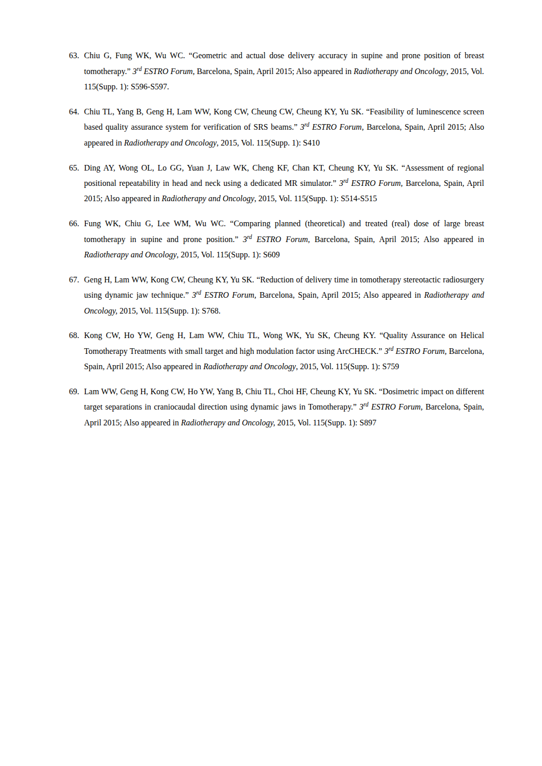63. Chiu G, Fung WK, Wu WC. “Geometric and actual dose delivery accuracy in supine and prone position of breast tomotherapy.” 3rd ESTRO Forum, Barcelona, Spain, April 2015; Also appeared in Radiotherapy and Oncology, 2015, Vol. 115(Supp. 1): S596-S597.
64. Chiu TL, Yang B, Geng H, Lam WW, Kong CW, Cheung CW, Cheung KY, Yu SK. “Feasibility of luminescence screen based quality assurance system for verification of SRS beams.” 3rd ESTRO Forum, Barcelona, Spain, April 2015; Also appeared in Radiotherapy and Oncology, 2015, Vol. 115(Supp. 1): S410
65. Ding AY, Wong OL, Lo GG, Yuan J, Law WK, Cheng KF, Chan KT, Cheung KY, Yu SK. “Assessment of regional positional repeatability in head and neck using a dedicated MR simulator.” 3rd ESTRO Forum, Barcelona, Spain, April 2015; Also appeared in Radiotherapy and Oncology, 2015, Vol. 115(Supp. 1): S514-S515
66. Fung WK, Chiu G, Lee WM, Wu WC. “Comparing planned (theoretical) and treated (real) dose of large breast tomotherapy in supine and prone position.” 3rd ESTRO Forum, Barcelona, Spain, April 2015; Also appeared in Radiotherapy and Oncology, 2015, Vol. 115(Supp. 1): S609
67. Geng H, Lam WW, Kong CW, Cheung KY, Yu SK. “Reduction of delivery time in tomotherapy stereotactic radiosurgery using dynamic jaw technique.” 3rd ESTRO Forum, Barcelona, Spain, April 2015; Also appeared in Radiotherapy and Oncology, 2015, Vol. 115(Supp. 1): S768.
68. Kong CW, Ho YW, Geng H, Lam WW, Chiu TL, Wong WK, Yu SK, Cheung KY. “Quality Assurance on Helical Tomotherapy Treatments with small target and high modulation factor using ArcCHECK.” 3rd ESTRO Forum, Barcelona, Spain, April 2015; Also appeared in Radiotherapy and Oncology, 2015, Vol. 115(Supp. 1): S759
69. Lam WW, Geng H, Kong CW, Ho YW, Yang B, Chiu TL, Choi HF, Cheung KY, Yu SK. “Dosimetric impact on different target separations in craniocaudal direction using dynamic jaws in Tomotherapy.” 3rd ESTRO Forum, Barcelona, Spain, April 2015; Also appeared in Radiotherapy and Oncology, 2015, Vol. 115(Supp. 1): S897